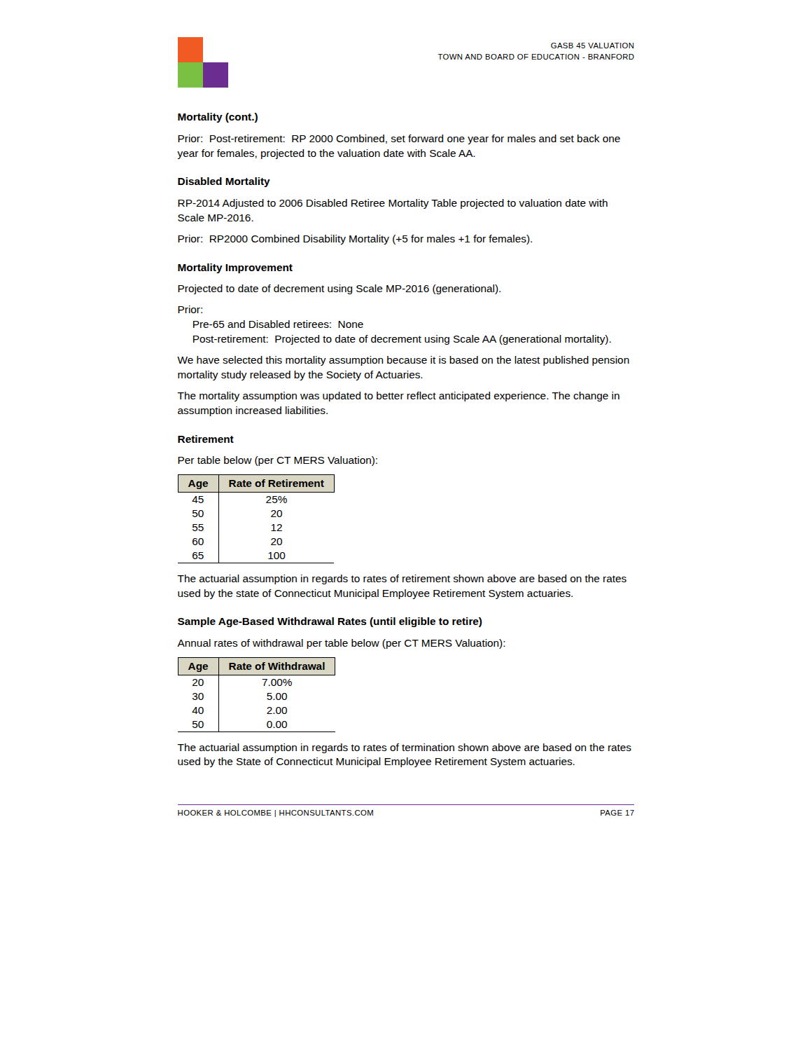GASB 45 VALUATION
TOWN AND BOARD OF EDUCATION - BRANFORD
Mortality (cont.)
Prior: Post-retirement: RP 2000 Combined, set forward one year for males and set back one year for females, projected to the valuation date with Scale AA.
Disabled Mortality
RP-2014 Adjusted to 2006 Disabled Retiree Mortality Table projected to valuation date with Scale MP-2016.
Prior: RP2000 Combined Disability Mortality (+5 for males +1 for females).
Mortality Improvement
Projected to date of decrement using Scale MP-2016 (generational).
Prior:
Pre-65 and Disabled retirees: None
Post-retirement: Projected to date of decrement using Scale AA (generational mortality).
We have selected this mortality assumption because it is based on the latest published pension mortality study released by the Society of Actuaries.
The mortality assumption was updated to better reflect anticipated experience. The change in assumption increased liabilities.
Retirement
Per table below (per CT MERS Valuation):
| Age | Rate of Retirement |
| --- | --- |
| 45 | 25% |
| 50 | 20 |
| 55 | 12 |
| 60 | 20 |
| 65 | 100 |
The actuarial assumption in regards to rates of retirement shown above are based on the rates used by the state of Connecticut Municipal Employee Retirement System actuaries.
Sample Age-Based Withdrawal Rates (until eligible to retire)
Annual rates of withdrawal per table below (per CT MERS Valuation):
| Age | Rate of Withdrawal |
| --- | --- |
| 20 | 7.00% |
| 30 | 5.00 |
| 40 | 2.00 |
| 50 | 0.00 |
The actuarial assumption in regards to rates of termination shown above are based on the rates used by the State of Connecticut Municipal Employee Retirement System actuaries.
HOOKER & HOLCOMBE | HHCONSULTANTS.COM
PAGE 17